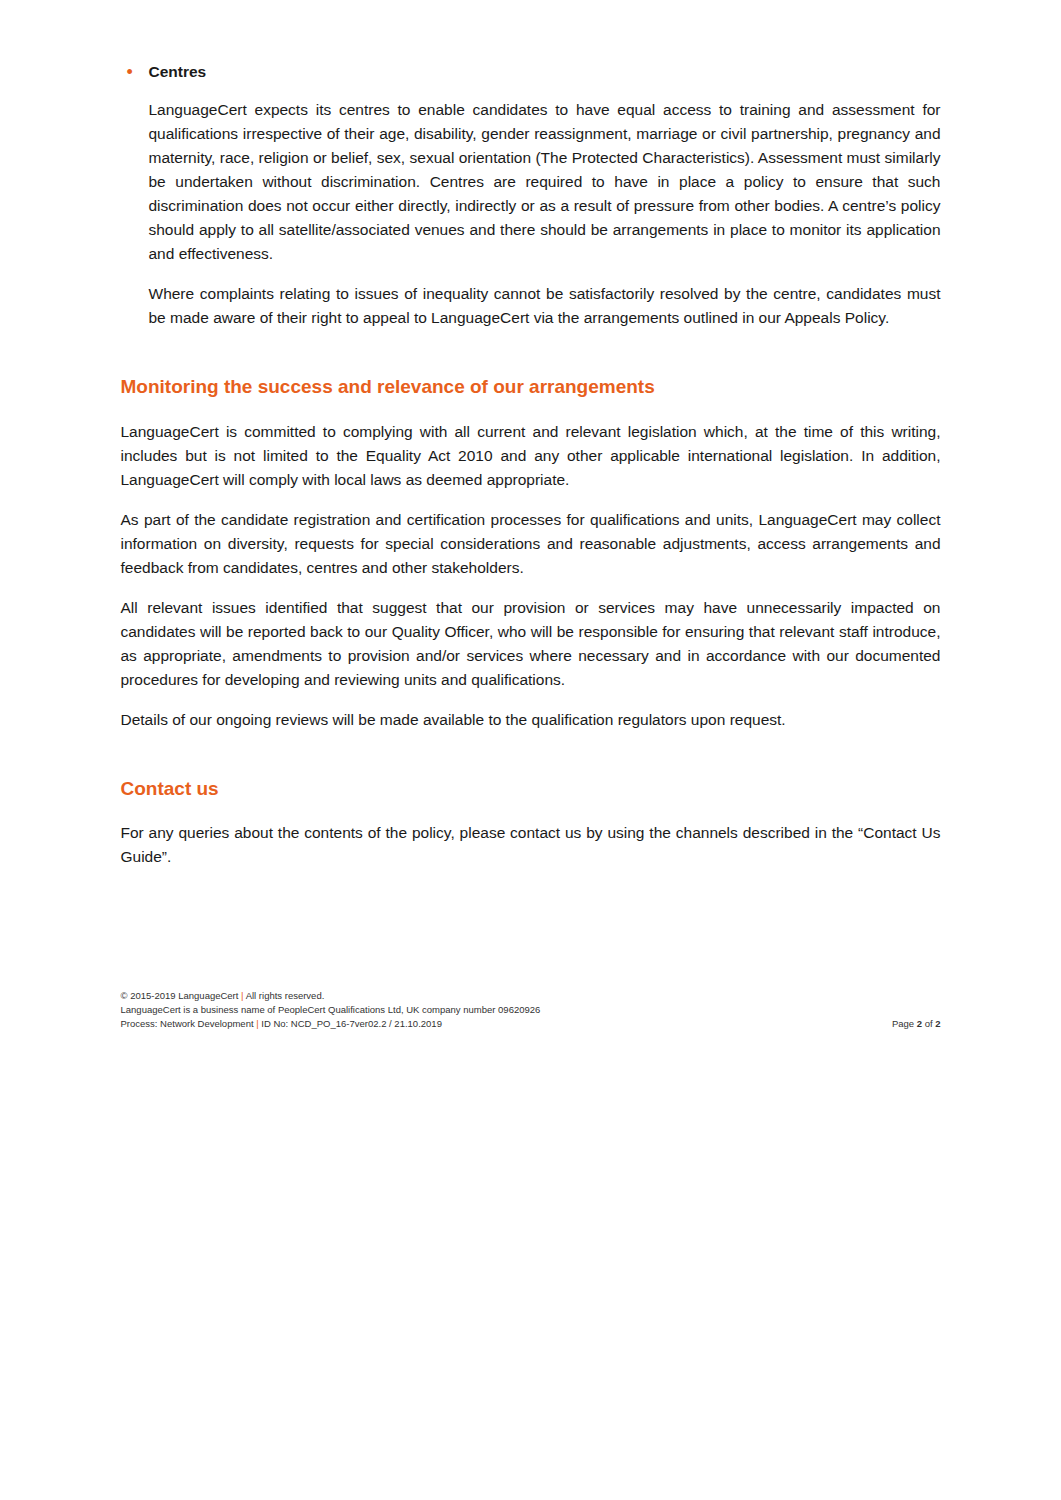Centres
LanguageCert expects its centres to enable candidates to have equal access to training and assessment for qualifications irrespective of their age, disability, gender reassignment, marriage or civil partnership, pregnancy and maternity, race, religion or belief, sex, sexual orientation (The Protected Characteristics). Assessment must similarly be undertaken without discrimination. Centres are required to have in place a policy to ensure that such discrimination does not occur either directly, indirectly or as a result of pressure from other bodies. A centre’s policy should apply to all satellite/associated venues and there should be arrangements in place to monitor its application and effectiveness.
Where complaints relating to issues of inequality cannot be satisfactorily resolved by the centre, candidates must be made aware of their right to appeal to LanguageCert via the arrangements outlined in our Appeals Policy.
Monitoring the success and relevance of our arrangements
LanguageCert is committed to complying with all current and relevant legislation which, at the time of this writing, includes but is not limited to the Equality Act 2010 and any other applicable international legislation. In addition, LanguageCert will comply with local laws as deemed appropriate.
As part of the candidate registration and certification processes for qualifications and units, LanguageCert may collect information on diversity, requests for special considerations and reasonable adjustments, access arrangements and feedback from candidates, centres and other stakeholders.
All relevant issues identified that suggest that our provision or services may have unnecessarily impacted on candidates will be reported back to our Quality Officer, who will be responsible for ensuring that relevant staff introduce, as appropriate, amendments to provision and/or services where necessary and in accordance with our documented procedures for developing and reviewing units and qualifications.
Details of our ongoing reviews will be made available to the qualification regulators upon request.
Contact us
For any queries about the contents of the policy, please contact us by using the channels described in the “Contact Us Guide”.
© 2015-2019 LanguageCert | All rights reserved.
LanguageCert is a business name of PeopleCert Qualifications Ltd, UK company number 09620926
Process: Network Development | ID No: NCD_PO_16-7ver02.2 / 21.10.2019 Page 2 of 2